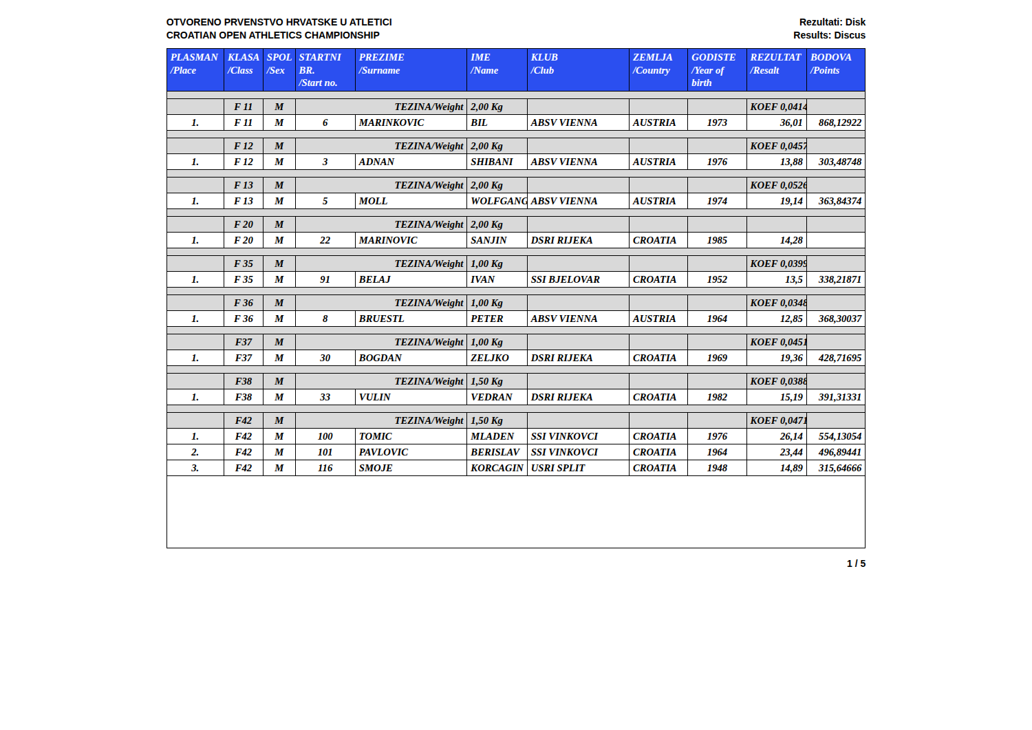OTVORENO PRVENSTVO HRVATSKE U ATLETICI
CROATIAN OPEN ATHLETICS CHAMPIONSHIP
Rezultati: Disk
Results: Discus
| PLASMAN /Place | KLASA /Class | SPOL /Sex | STARTNI BR. /Start no. | PREZIME /Surname | IME /Name | KLUB /Club | ZEMLJA /Country | GODISTE /Year of birth | REZULTAT /Resalt | BODOVA /Points |
| --- | --- | --- | --- | --- | --- | --- | --- | --- | --- | --- |
| | F 11 | M | TEZINA/Weight | 2,00 Kg | | | | KOEF 0,041480 | |
| 1. | F 11 | M | 6 | MARINKOVIC | BIL | ABSV VIENNA | AUSTRIA | 1973 | 36,01 | 868,12922 |
| | F 12 | M | TEZINA/Weight | 2,00 Kg | | | | KOEF 0,045735 | |
| 1. | F 12 | M | 3 | ADNAN | SHIBANI | ABSV VIENNA | AUSTRIA | 1976 | 13,88 | 303,48748 |
| | F 13 | M | TEZINA/Weight | 2,00 Kg | | | | KOEF 0,052605 | |
| 1. | F 13 | M | 5 | MOLL | WOLFGANG | ABSV VIENNA | AUSTRIA | 1974 | 19,14 | 363,84374 |
| | F 20 | M | TEZINA/Weight | 2,00 Kg | | | | | |
| 1. | F 20 | M | 22 | MARINOVIC | SANJIN | DSRI RIJEKA | CROATIA | 1985 | 14,28 | |
| | F 35 | M | TEZINA/Weight | 1,00 Kg | | | | KOEF 0,039915 | |
| 1. | F 35 | M | 91 | BELAJ | IVAN | SSI BJELOVAR | CROATIA | 1952 | 13,5 | 338,21871 |
| | F 36 | M | TEZINA/Weight | 1,00 Kg | | | | KOEF 0,034890 | |
| 1. | F 36 | M | 8 | BRUESTL | PETER | ABSV VIENNA | AUSTRIA | 1964 | 12,85 | 368,30037 |
| | F37 | M | TEZINA/Weight | 1,00 Kg | | | | KOEF 0,045158 | |
| 1. | F37 | M | 30 | BOGDAN | ZELJKO | DSRI RIJEKA | CROATIA | 1969 | 19,36 | 428,71695 |
| | F38 | M | TEZINA/Weight | 1,50 Kg | | | | KOEF 0,038818 | |
| 1. | F38 | M | 33 | VULIN | VEDRAN | DSRI RIJEKA | CROATIA | 1982 | 15,19 | 391,31331 |
| | F42 | M | TEZINA/Weight | 1,50 Kg | | | | KOEF 0,047173 | |
| 1. | F42 | M | 100 | TOMIC | MLADEN | SSI VINKOVCI | CROATIA | 1976 | 26,14 | 554,13054 |
| 2. | F42 | M | 101 | PAVLOVIC | BERISLAV | SSI VINKOVCI | CROATIA | 1964 | 23,44 | 496,89441 |
| 3. | F42 | M | 116 | SMOJE | KORCAGIN | USRI SPLIT | CROATIA | 1948 | 14,89 | 315,64666 |
1 / 5